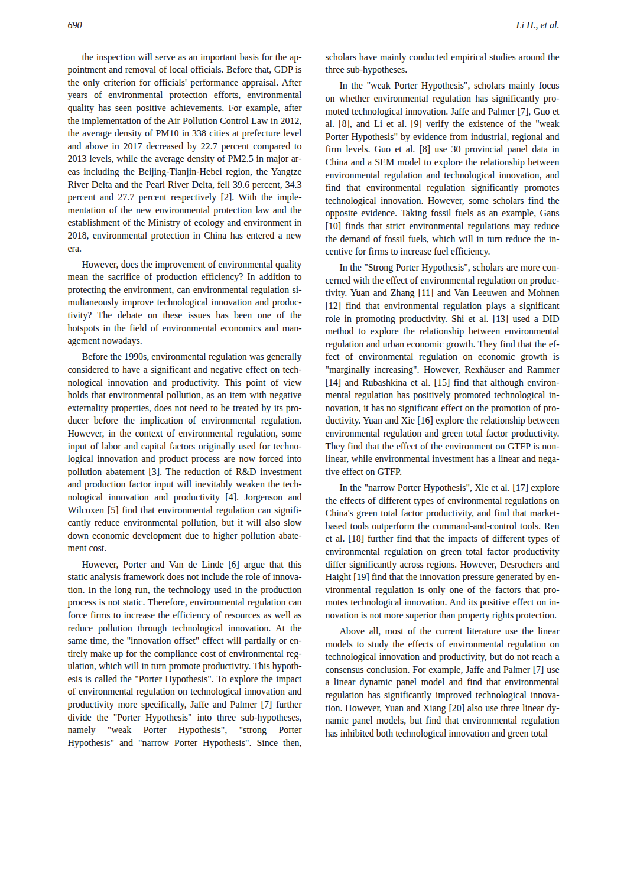690 Li H., et al.
the inspection will serve as an important basis for the appointment and removal of local officials. Before that, GDP is the only criterion for officials' performance appraisal. After years of environmental protection efforts, environmental quality has seen positive achievements. For example, after the implementation of the Air Pollution Control Law in 2012, the average density of PM10 in 338 cities at prefecture level and above in 2017 decreased by 22.7 percent compared to 2013 levels, while the average density of PM2.5 in major areas including the Beijing-Tianjin-Hebei region, the Yangtze River Delta and the Pearl River Delta, fell 39.6 percent, 34.3 percent and 27.7 percent respectively [2]. With the implementation of the new environmental protection law and the establishment of the Ministry of ecology and environment in 2018, environmental protection in China has entered a new era.
However, does the improvement of environmental quality mean the sacrifice of production efficiency? In addition to protecting the environment, can environmental regulation simultaneously improve technological innovation and productivity? The debate on these issues has been one of the hotspots in the field of environmental economics and management nowadays.
Before the 1990s, environmental regulation was generally considered to have a significant and negative effect on technological innovation and productivity. This point of view holds that environmental pollution, as an item with negative externality properties, does not need to be treated by its producer before the implication of environmental regulation. However, in the context of environmental regulation, some input of labor and capital factors originally used for technological innovation and product process are now forced into pollution abatement [3]. The reduction of R&D investment and production factor input will inevitably weaken the technological innovation and productivity [4]. Jorgenson and Wilcoxen [5] find that environmental regulation can significantly reduce environmental pollution, but it will also slow down economic development due to higher pollution abatement cost.
However, Porter and Van de Linde [6] argue that this static analysis framework does not include the role of innovation. In the long run, the technology used in the production process is not static. Therefore, environmental regulation can force firms to increase the efficiency of resources as well as reduce pollution through technological innovation. At the same time, the "innovation offset" effect will partially or entirely make up for the compliance cost of environmental regulation, which will in turn promote productivity. This hypothesis is called the "Porter Hypothesis". To explore the impact of environmental regulation on technological innovation and productivity more specifically, Jaffe and Palmer [7] further divide the "Porter Hypothesis" into three sub-hypotheses, namely "weak Porter Hypothesis", "strong Porter Hypothesis" and "narrow Porter Hypothesis". Since then, scholars have mainly conducted empirical studies around the three sub-hypotheses.
In the "weak Porter Hypothesis", scholars mainly focus on whether environmental regulation has significantly promoted technological innovation. Jaffe and Palmer [7], Guo et al. [8], and Li et al. [9] verify the existence of the "weak Porter Hypothesis" by evidence from industrial, regional and firm levels. Guo et al. [8] use 30 provincial panel data in China and a SEM model to explore the relationship between environmental regulation and technological innovation, and find that environmental regulation significantly promotes technological innovation. However, some scholars find the opposite evidence. Taking fossil fuels as an example, Gans [10] finds that strict environmental regulations may reduce the demand of fossil fuels, which will in turn reduce the incentive for firms to increase fuel efficiency.
In the "Strong Porter Hypothesis", scholars are more concerned with the effect of environmental regulation on productivity. Yuan and Zhang [11] and Van Leeuwen and Mohnen [12] find that environmental regulation plays a significant role in promoting productivity. Shi et al. [13] used a DID method to explore the relationship between environmental regulation and urban economic growth. They find that the effect of environmental regulation on economic growth is "marginally increasing". However, Rexhäuser and Rammer [14] and Rubashkina et al. [15] find that although environmental regulation has positively promoted technological innovation, it has no significant effect on the promotion of productivity. Yuan and Xie [16] explore the relationship between environmental regulation and green total factor productivity. They find that the effect of the environment on GTFP is nonlinear, while environmental investment has a linear and negative effect on GTFP.
In the "narrow Porter Hypothesis", Xie et al. [17] explore the effects of different types of environmental regulations on China's green total factor productivity, and find that market-based tools outperform the command-and-control tools. Ren et al. [18] further find that the impacts of different types of environmental regulation on green total factor productivity differ significantly across regions. However, Desrochers and Haight [19] find that the innovation pressure generated by environmental regulation is only one of the factors that promotes technological innovation. And its positive effect on innovation is not more superior than property rights protection.
Above all, most of the current literature use the linear models to study the effects of environmental regulation on technological innovation and productivity, but do not reach a consensus conclusion. For example, Jaffe and Palmer [7] use a linear dynamic panel model and find that environmental regulation has significantly improved technological innovation. However, Yuan and Xiang [20] also use three linear dynamic panel models, but find that environmental regulation has inhibited both technological innovation and green total